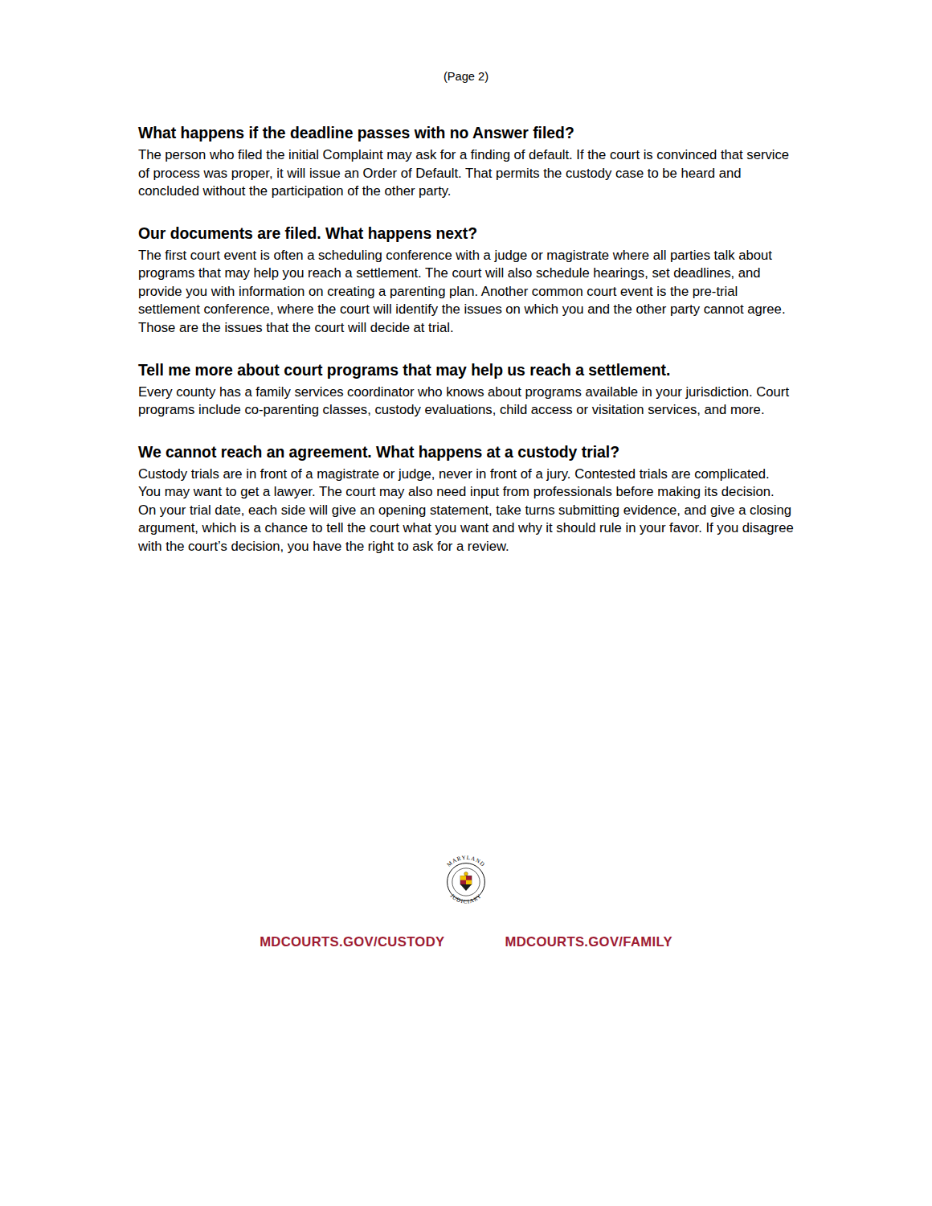(Page 2)
What happens if the deadline passes with no Answer filed?
The person who filed the initial Complaint may ask for a finding of default. If the court is convinced that service of process was proper, it will issue an Order of Default. That permits the custody case to be heard and concluded without the participation of the other party.
Our documents are filed. What happens next?
The first court event is often a scheduling conference with a judge or magistrate where all parties talk about programs that may help you reach a settlement. The court will also schedule hearings, set deadlines, and provide you with information on creating a parenting plan. Another common court event is the pre-trial settlement conference, where the court will identify the issues on which you and the other party cannot agree. Those are the issues that the court will decide at trial.
Tell me more about court programs that may help us reach a settlement.
Every county has a family services coordinator who knows about programs available in your jurisdiction. Court programs include co-parenting classes, custody evaluations, child access or visitation services, and more.
We cannot reach an agreement. What happens at a custody trial?
Custody trials are in front of a magistrate or judge, never in front of a jury. Contested trials are complicated. You may want to get a lawyer. The court may also need input from professionals before making its decision. On your trial date, each side will give an opening statement, take turns submitting evidence, and give a closing argument, which is a chance to tell the court what you want and why it should rule in your favor. If you disagree with the court’s decision, you have the right to ask for a review.
MARYLAND JUDICIARY
MDCOURTS.GOV/CUSTODY MDCOURTS.GOV/FAMILY